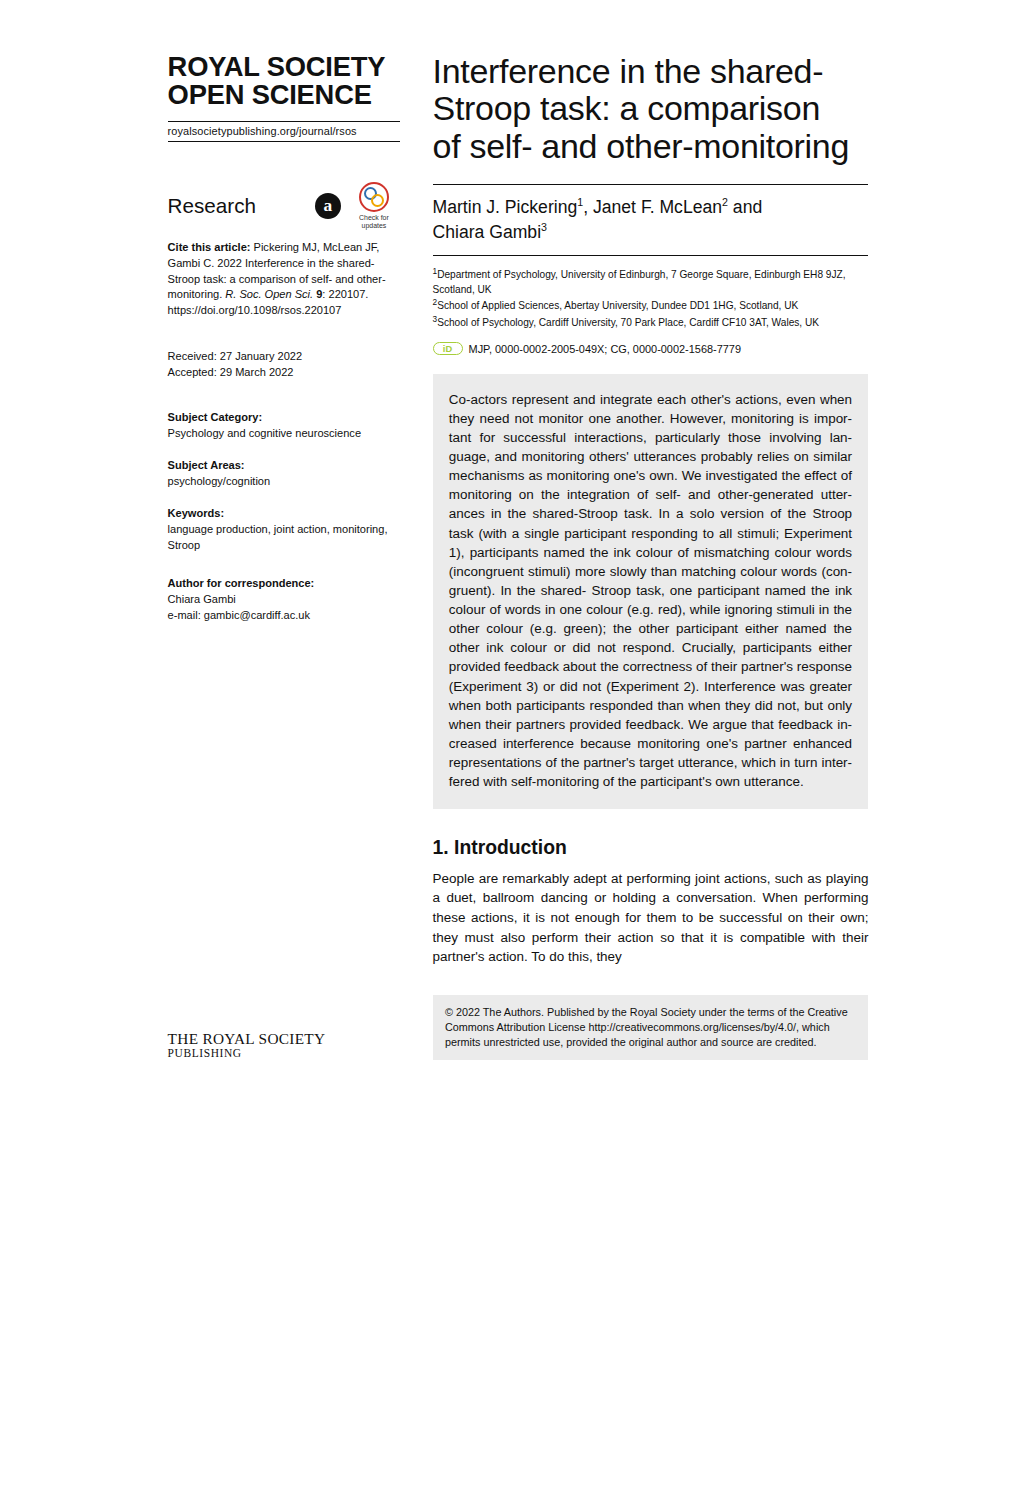ROYAL SOCIETY OPEN SCIENCE
royalsocietypublishing.org/journal/rsos
Research
a
Check for
updates
Cite this article: Pickering MJ, McLean JF, Gambi C. 2022 Interference in the shared-Stroop task: a comparison of self- and other-monitoring. R. Soc. Open Sci. 9: 220107. https://doi.org/10.1098/rsos.220107
Received: 27 January 2022
Accepted: 29 March 2022
Subject Category:
Psychology and cognitive neuroscience
Subject Areas:
psychology/cognition
Keywords:
language production, joint action, monitoring,
Stroop
Author for correspondence:
Chiara Gambi
e-mail: gambic@cardiff.ac.uk
Interference in the shared-
Stroop task: a comparison
of self- and other-monitoring
Martin J. Pickering1, Janet F. McLean2 and
Chiara Gambi3
1Department of Psychology, University of Edinburgh, 7 George Square, Edinburgh EH8 9JZ,
Scotland, UK
2School of Applied Sciences, Abertay University, Dundee DD1 1HG, Scotland, UK
3School of Psychology, Cardiff University, 70 Park Place, Cardiff CF10 3AT, Wales, UK
MJP, 0000-0002-2005-049X; CG, 0000-0002-1568-7779
Co-actors represent and integrate each other's actions, even when they need not monitor one another. However, monitoring is important for successful interactions, particularly those involving language, and monitoring others' utterances probably relies on similar mechanisms as monitoring one's own. We investigated the effect of monitoring on the integration of self- and other-generated utterances in the shared-Stroop task. In a solo version of the Stroop task (with a single participant responding to all stimuli; Experiment 1), participants named the ink colour of mismatching colour words (incongruent stimuli) more slowly than matching colour words (congruent). In the shared- Stroop task, one participant named the ink colour of words in one colour (e.g. red), while ignoring stimuli in the other colour (e.g. green); the other participant either named the other ink colour or did not respond. Crucially, participants either provided feedback about the correctness of their partner's response (Experiment 3) or did not (Experiment 2). Interference was greater when both participants responded than when they did not, but only when their partners provided feedback. We argue that feedback increased interference because monitoring one's partner enhanced representations of the partner's target utterance, which in turn interfered with self-monitoring of the participant's own utterance.
1. Introduction
People are remarkably adept at performing joint actions, such as playing a duet, ballroom dancing or holding a conversation. When performing these actions, it is not enough for them to be successful on their own; they must also perform their action so that it is compatible with their partner's action. To do this, they
THE ROYAL SOCIETY PUBLISHING
© 2022 The Authors. Published by the Royal Society under the terms of the Creative Commons Attribution License http://creativecommons.org/licenses/by/4.0/, which permits unrestricted use, provided the original author and source are credited.